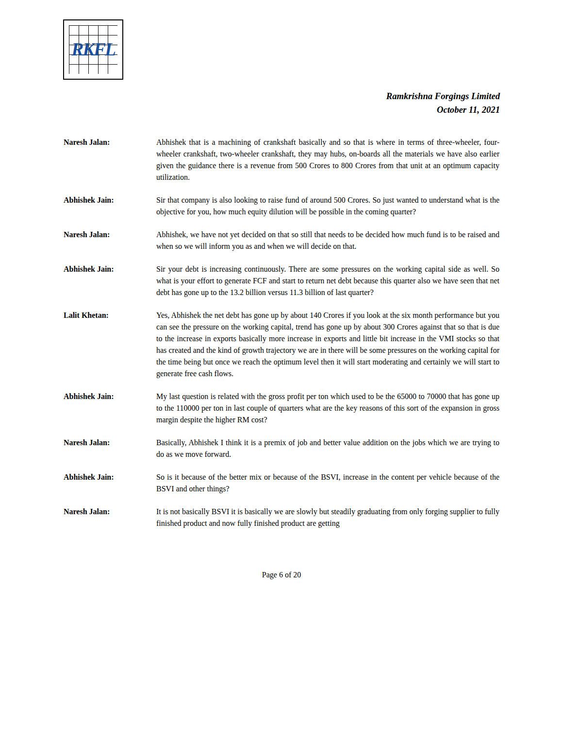RKFL
Ramkrishna Forgings Limited
October 11, 2021
| Naresh Jalan: | Abhishek that is a machining of crankshaft basically and so that is where in terms of three-wheeler, four-wheeler crankshaft, two-wheeler crankshaft, they may hubs, on-boards all the materials we have also earlier given the guidance there is a revenue from 500 Crores to 800 Crores from that unit at an optimum capacity utilization. |
| Abhishek Jain: | Sir that company is also looking to raise fund of around 500 Crores. So just wanted to understand what is the objective for you, how much equity dilution will be possible in the coming quarter? |
| Naresh Jalan: | Abhishek, we have not yet decided on that so still that needs to be decided how much fund is to be raised and when so we will inform you as and when we will decide on that. |
| Abhishek Jain: | Sir your debt is increasing continuously. There are some pressures on the working capital side as well. So what is your effort to generate FCF and start to return net debt because this quarter also we have seen that net debt has gone up to the 13.2 billion versus 11.3 billion of last quarter? |
| Lalit Khetan: | Yes, Abhishek the net debt has gone up by about 140 Crores if you look at the six month performance but you can see the pressure on the working capital, trend has gone up by about 300 Crores against that so that is due to the increase in exports basically more increase in exports and little bit increase in the VMI stocks so that has created and the kind of growth trajectory we are in there will be some pressures on the working capital for the time being but once we reach the optimum level then it will start moderating and certainly we will start to generate free cash flows. |
| Abhishek Jain: | My last question is related with the gross profit per ton which used to be the 65000 to 70000 that has gone up to the 110000 per ton in last couple of quarters what are the key reasons of this sort of the expansion in gross margin despite the higher RM cost? |
| Naresh Jalan: | Basically, Abhishek I think it is a premix of job and better value addition on the jobs which we are trying to do as we move forward. |
| Abhishek Jain: | So is it because of the better mix or because of the BSVI, increase in the content per vehicle because of the BSVI and other things? |
| Naresh Jalan: | It is not basically BSVI it is basically we are slowly but steadily graduating from only forging supplier to fully finished product and now fully finished product are getting |
Page 6 of 20